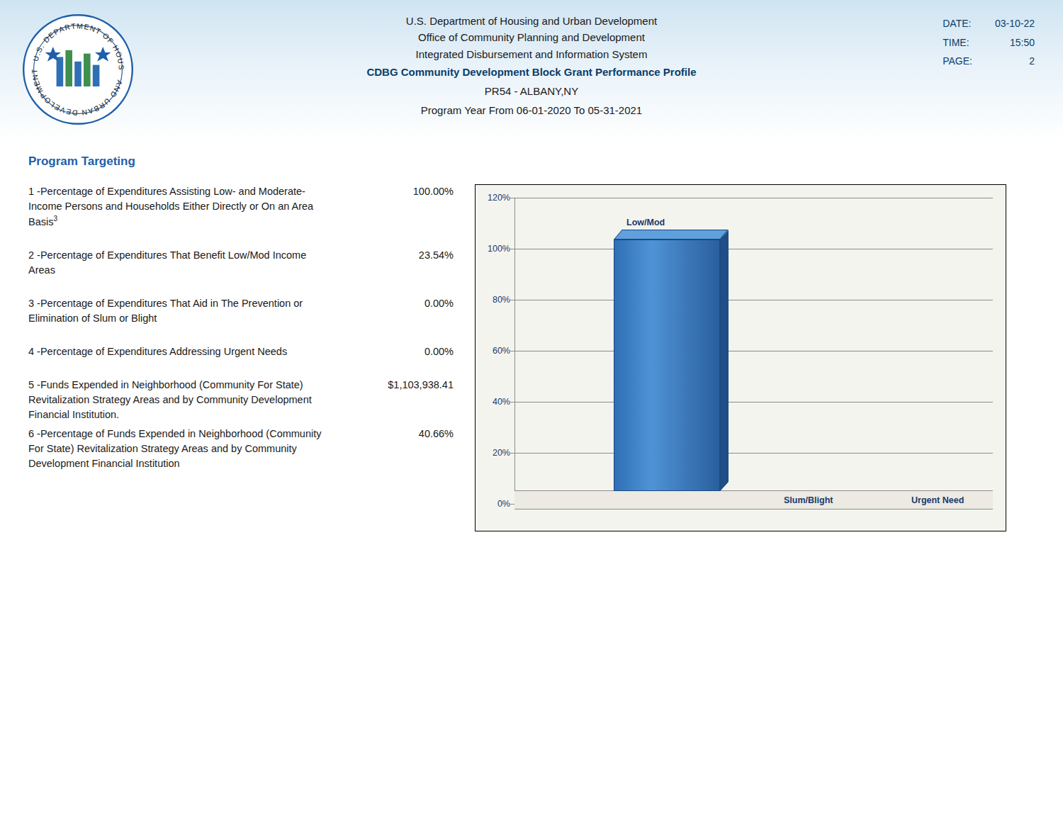U.S. DEPARTMENT OF HOUSING AND URBAN DEVELOPMENT
U.S. Department of Housing and Urban Development
Office of Community Planning and Development
Integrated Disbursement and Information System
CDBG Community Development Block Grant Performance Profile
PR54 - ALBANY,NY
Program Year From 06-01-2020 To 05-31-2021
| DATE: | 03-10-22 |
| TIME: | 15:50 |
| PAGE: | 2 |
Program Targeting
| 1 -Percentage of Expenditures Assisting Low- and Moderate-Income Persons and Households Either Directly or On an Area Basis 3 | 100.00% |
| 2 -Percentage of Expenditures That Benefit Low/Mod Income Areas | 23.54% |
| 3 -Percentage of Expenditures That Aid in The Prevention or Elimination of Slum or Blight | 0.00% |
| 4 -Percentage of Expenditures Addressing Urgent Needs | 0.00% |
| 5 -Funds Expended in Neighborhood (Community For State) Revitalization Strategy Areas and by Community Development Financial Institution. | $1,103,938.41 |
| 6 -Percentage of Funds Expended in Neighborhood (Community For State) Revitalization Strategy Areas and by Community Development Financial Institution | 40.66% |
120%
100%
80%
60%
40%
20%
0%
Low/Mod
Slum/Blight
Urgent Need